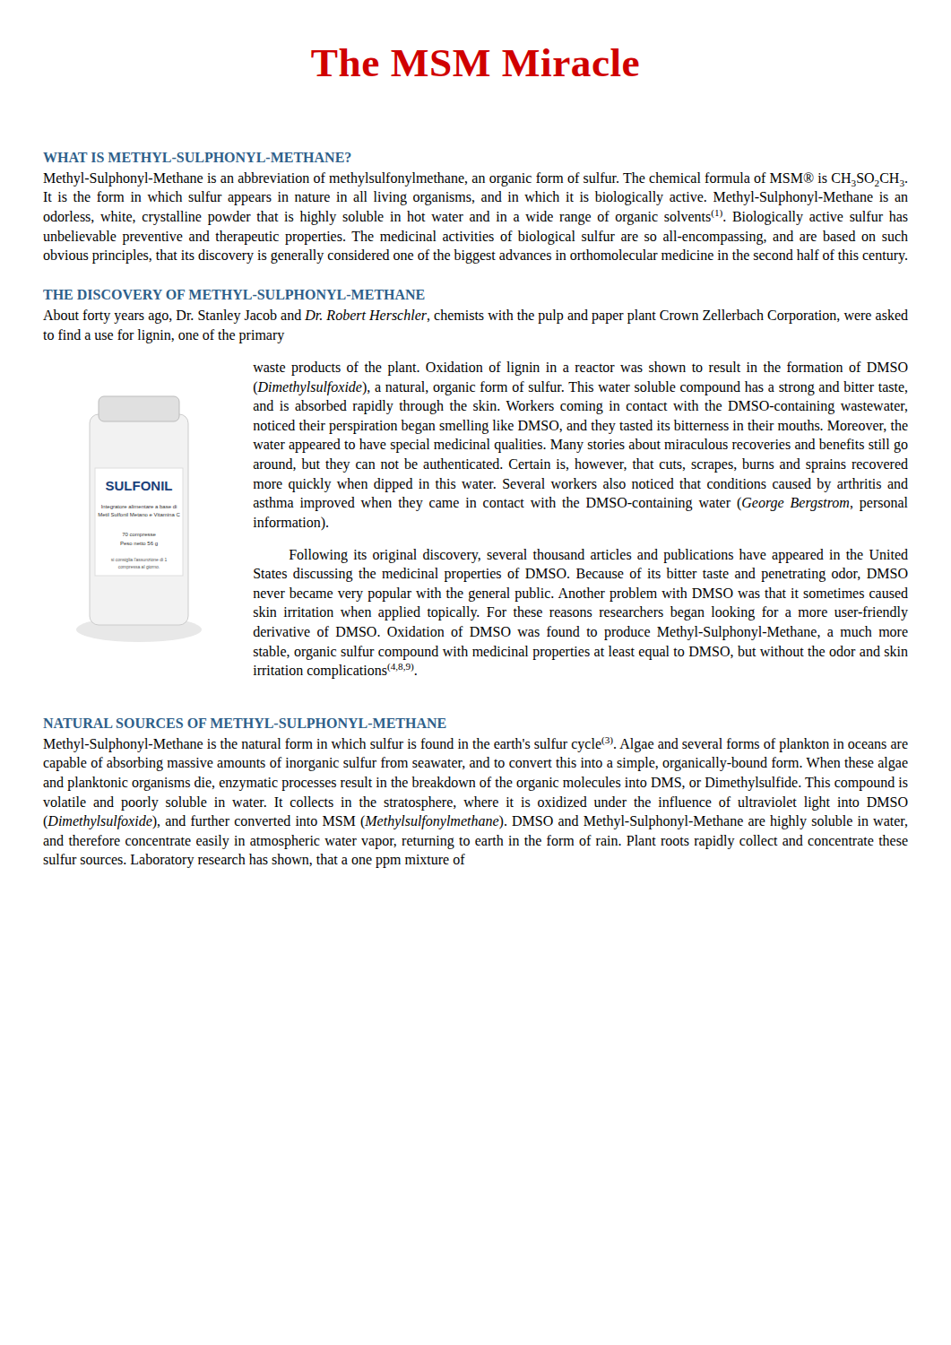The MSM Miracle
What is Methyl-Sulphonyl-Methane?
Methyl-Sulphonyl-Methane is an abbreviation of methylsulfonylmethane, an organic form of sulfur. The chemical formula of MSM® is CH3SO2CH3. It is the form in which sulfur appears in nature in all living organisms, and in which it is biologically active. Methyl-Sulphonyl-Methane is an odorless, white, crystalline powder that is highly soluble in hot water and in a wide range of organic solvents(1). Biologically active sulfur has unbelievable preventive and therapeutic properties. The medicinal activities of biological sulfur are so all-encompassing, and are based on such obvious principles, that its discovery is generally considered one of the biggest advances in orthomolecular medicine in the second half of this century.
The Discovery of Methyl-Sulphonyl-Methane
About forty years ago, Dr. Stanley Jacob and Dr. Robert Herschler, chemists with the pulp and paper plant Crown Zellerbach Corporation, were asked to find a use for lignin, one of the primary
waste products of the plant. Oxidation of lignin in a reactor was shown to result in the formation of DMSO (Dimethylsulfoxide), a natural, organic form of sulfur. This water soluble compound has a strong and bitter taste, and is absorbed rapidly through the skin. Workers coming in contact with the DMSO-containing wastewater, noticed their perspiration began smelling like DMSO, and they tasted its bitterness in their mouths. Moreover, the water appeared to have special medicinal qualities. Many stories about miraculous recoveries and benefits still go around, but they can not be authenticated. Certain is, however, that cuts, scrapes, burns and sprains recovered more quickly when dipped in this water. Several workers also noticed that conditions caused by arthritis and asthma improved when they came in contact with the DMSO-containing water (George Bergstrom, personal information).
Following its original discovery, several thousand articles and publications have appeared in the United States discussing the medicinal properties of DMSO. Because of its bitter taste and penetrating odor, DMSO never became very popular with the general public. Another problem with DMSO was that it sometimes caused skin irritation when applied topically. For these reasons researchers began looking for a more user-friendly derivative of DMSO. Oxidation of DMSO was found to produce Methyl-Sulphonyl-Methane, a much more stable, organic sulfur compound with medicinal properties at least equal to DMSO, but without the odor and skin irritation complications(4,8,9).
Natural Sources of Methyl-Sulphonyl-Methane
Methyl-Sulphonyl-Methane is the natural form in which sulfur is found in the earth's sulfur cycle(3). Algae and several forms of plankton in oceans are capable of absorbing massive amounts of inorganic sulfur from seawater, and to convert this into a simple, organically-bound form. When these algae and planktonic organisms die, enzymatic processes result in the breakdown of the organic molecules into DMS, or Dimethylsulfide. This compound is volatile and poorly soluble in water. It collects in the stratosphere, where it is oxidized under the influence of ultraviolet light into DMSO (Dimethylsulfoxide), and further converted into MSM (Methylsulfonylmethane). DMSO and Methyl-Sulphonyl-Methane are highly soluble in water, and therefore concentrate easily in atmospheric water vapor, returning to earth in the form of rain. Plant roots rapidly collect and concentrate these sulfur sources. Laboratory research has shown, that a one ppm mixture of